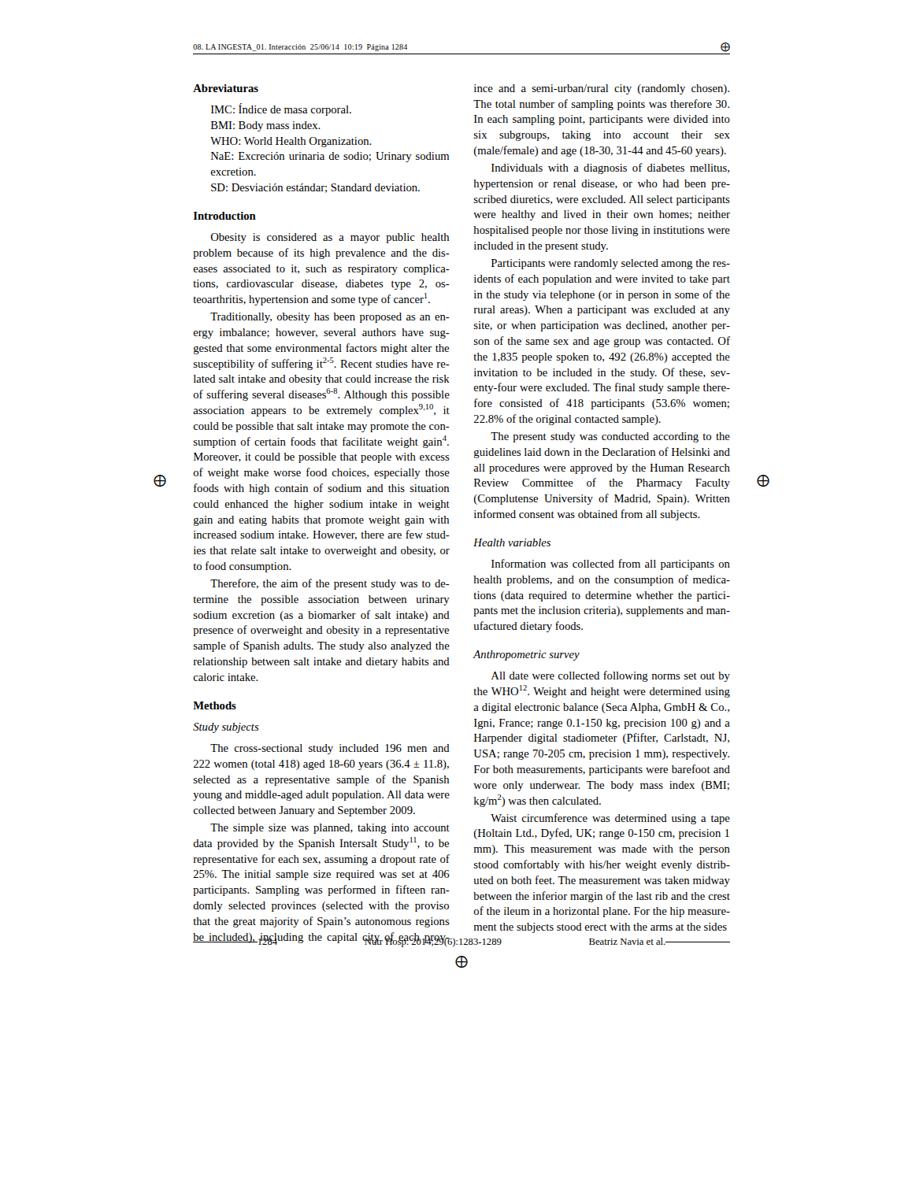08. LA INGESTA_01. Interacción 25/06/14 10:19 Página 1284 ⨁
Abreviaturas
IMC: Índice de masa corporal.
BMI: Body mass index.
WHO: World Health Organization.
NaE: Excreción urinaria de sodio; Urinary sodium excretion.
SD: Desviación estándar; Standard deviation.
Introduction
Obesity is considered as a mayor public health problem because of its high prevalence and the diseases associated to it, such as respiratory complications, cardiovascular disease, diabetes type 2, osteoarthritis, hypertension and some type of cancer1.
Traditionally, obesity has been proposed as an energy imbalance; however, several authors have suggested that some environmental factors might alter the susceptibility of suffering it2-5. Recent studies have related salt intake and obesity that could increase the risk of suffering several diseases6-8. Although this possible association appears to be extremely complex9,10, it could be possible that salt intake may promote the consumption of certain foods that facilitate weight gain4. Moreover, it could be possible that people with excess of weight make worse food choices, especially those foods with high contain of sodium and this situation could enhanced the higher sodium intake in weight gain and eating habits that promote weight gain with increased sodium intake. However, there are few studies that relate salt intake to overweight and obesity, or to food consumption.
Therefore, the aim of the present study was to determine the possible association between urinary sodium excretion (as a biomarker of salt intake) and presence of overweight and obesity in a representative sample of Spanish adults. The study also analyzed the relationship between salt intake and dietary habits and caloric intake.
Methods
Study subjects
The cross-sectional study included 196 men and 222 women (total 418) aged 18-60 years (36.4 ± 11.8), selected as a representative sample of the Spanish young and middle-aged adult population. All data were collected between January and September 2009.
The simple size was planned, taking into account data provided by the Spanish Intersalt Study11, to be representative for each sex, assuming a dropout rate of 25%. The initial sample size required was set at 406 participants. Sampling was performed in fifteen randomly selected provinces (selected with the proviso that the great majority of Spain’s autonomous regions be included), including the capital city of each province and a semi-urban/rural city (randomly chosen). The total number of sampling points was therefore 30. In each sampling point, participants were divided into six subgroups, taking into account their sex (male/female) and age (18-30, 31-44 and 45-60 years).
Individuals with a diagnosis of diabetes mellitus, hypertension or renal disease, or who had been prescribed diuretics, were excluded. All select participants were healthy and lived in their own homes; neither hospitalised people nor those living in institutions were included in the present study.
Participants were randomly selected among the residents of each population and were invited to take part in the study via telephone (or in person in some of the rural areas). When a participant was excluded at any site, or when participation was declined, another person of the same sex and age group was contacted. Of the 1,835 people spoken to, 492 (26.8%) accepted the invitation to be included in the study. Of these, seventy-four were excluded. The final study sample therefore consisted of 418 participants (53.6% women; 22.8% of the original contacted sample).
The present study was conducted according to the guidelines laid down in the Declaration of Helsinki and all procedures were approved by the Human Research Review Committee of the Pharmacy Faculty (Complutense University of Madrid, Spain). Written informed consent was obtained from all subjects.
Health variables
Information was collected from all participants on health problems, and on the consumption of medications (data required to determine whether the participants met the inclusion criteria), supplements and manufactured dietary foods.
Anthropometric survey
All date were collected following norms set out by the WHO12. Weight and height were determined using a digital electronic balance (Seca Alpha, GmbH & Co., Igni, France; range 0.1-150 kg, precision 100 g) and a Harpender digital stadiometer (Pfifter, Carlstadt, NJ, USA; range 70-205 cm, precision 1 mm), respectively. For both measurements, participants were barefoot and wore only underwear. The body mass index (BMI; kg/m2) was then calculated.
Waist circumference was determined using a tape (Holtain Ltd., Dyfed, UK; range 0-150 cm, precision 1 mm). This measurement was made with the person stood comfortably with his/her weight evenly distributed on both feet. The measurement was taken midway between the inferior margin of the last rib and the crest of the ileum in a horizontal plane. For the hip measurement the subjects stood erect with the arms at the sides
1284
Nutr Hosp. 2014;29(6):1283-1289
Beatriz Navia et al.
⨁ ⨁ ⨁